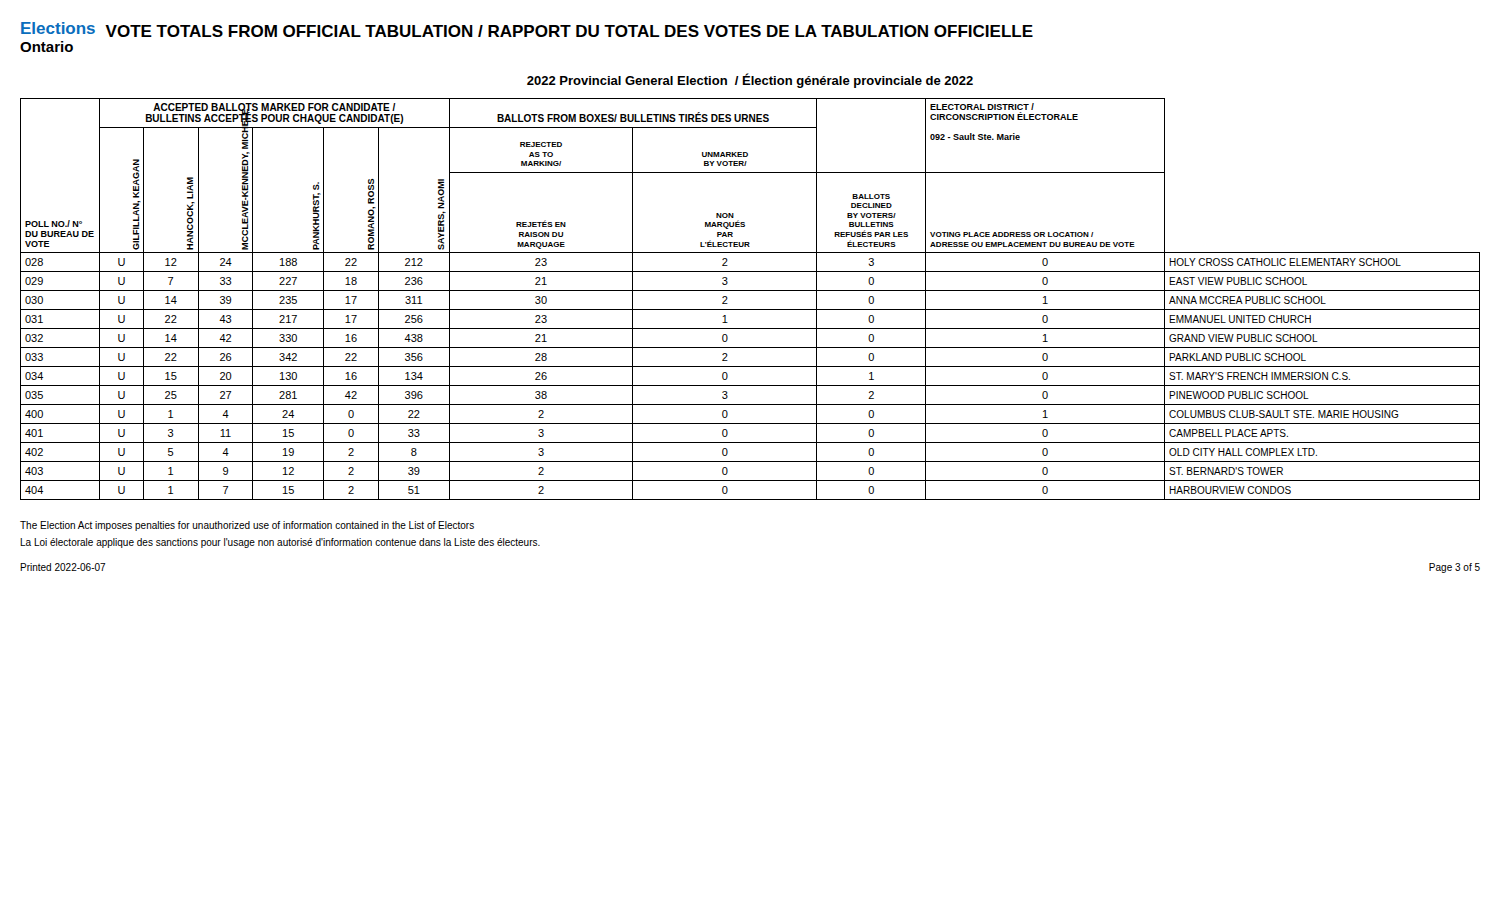Elections
Ontario
VOTE TOTALS FROM OFFICIAL TABULATION / RAPPORT DU TOTAL DES VOTES DE LA TABULATION OFFICIELLE
2022 Provincial General Election / Élection générale provinciale de 2022
| POLL NO./ N° DU BUREAU DE VOTE | ACCEPTED BALLOTS MARKED FOR CANDIDATE / BULLETINS ACCEPTÉS POUR CHAQUE CANDIDAT(E) | BALLOTS FROM BOXES/ BULLETINS TIRÉS DES URNES | | ELECTORAL DISTRICT / CIRCONSCRIPTION ÉLECTORALE 092 - Sault Ste. Marie |
| --- | --- | --- | --- | --- |
| GILFILLAN, KEAGAN | HANCOCK, LIAM | MCCLEAVE-KENNEDY, MICHELE | PANKHURST, S. | ROMANO, ROSS | SAYERS, NAOMI | REJECTED AS TO MARKING/ | UNMARKED BY VOTER/ |
| REJETÉS EN RAISON DU MARQUAGE | NON MARQUÉS PAR L'ÉLECTEUR | BALLOTS DECLINED BY VOTERS/ BULLETINS REFUSÉS PAR LES ÉLECTEURS | VOTING PLACE ADDRESS OR LOCATION / ADRESSE OU EMPLACEMENT DU BUREAU DE VOTE |
| 028 | U | 12 | 24 | 188 | 22 | 212 | 23 | 2 | 3 | 0 | HOLY CROSS CATHOLIC ELEMENTARY SCHOOL |
| 029 | U | 7 | 33 | 227 | 18 | 236 | 21 | 3 | 0 | 0 | EAST VIEW PUBLIC SCHOOL |
| 030 | U | 14 | 39 | 235 | 17 | 311 | 30 | 2 | 0 | 1 | ANNA MCCREA PUBLIC SCHOOL |
| 031 | U | 22 | 43 | 217 | 17 | 256 | 23 | 1 | 0 | 0 | EMMANUEL UNITED CHURCH |
| 032 | U | 14 | 42 | 330 | 16 | 438 | 21 | 0 | 0 | 1 | GRAND VIEW PUBLIC SCHOOL |
| 033 | U | 22 | 26 | 342 | 22 | 356 | 28 | 2 | 0 | 0 | PARKLAND PUBLIC SCHOOL |
| 034 | U | 15 | 20 | 130 | 16 | 134 | 26 | 0 | 1 | 0 | ST. MARY'S FRENCH IMMERSION C.S. |
| 035 | U | 25 | 27 | 281 | 42 | 396 | 38 | 3 | 2 | 0 | PINEWOOD PUBLIC SCHOOL |
| 400 | U | 1 | 4 | 24 | 0 | 22 | 2 | 0 | 0 | 1 | COLUMBUS CLUB-SAULT STE. MARIE HOUSING |
| 401 | U | 3 | 11 | 15 | 0 | 33 | 3 | 0 | 0 | 0 | CAMPBELL PLACE APTS. |
| 402 | U | 5 | 4 | 19 | 2 | 8 | 3 | 0 | 0 | 0 | OLD CITY HALL COMPLEX LTD. |
| 403 | U | 1 | 9 | 12 | 2 | 39 | 2 | 0 | 0 | 0 | ST. BERNARD'S TOWER |
| 404 | U | 1 | 7 | 15 | 2 | 51 | 2 | 0 | 0 | 0 | HARBOURVIEW CONDOS |
The Election Act imposes penalties for unauthorized use of information contained in the List of Electors
La Loi électorale applique des sanctions pour l'usage non autorisé d'information contenue dans la Liste des électeurs.
Printed 2022-06-07 Page 3 of 5